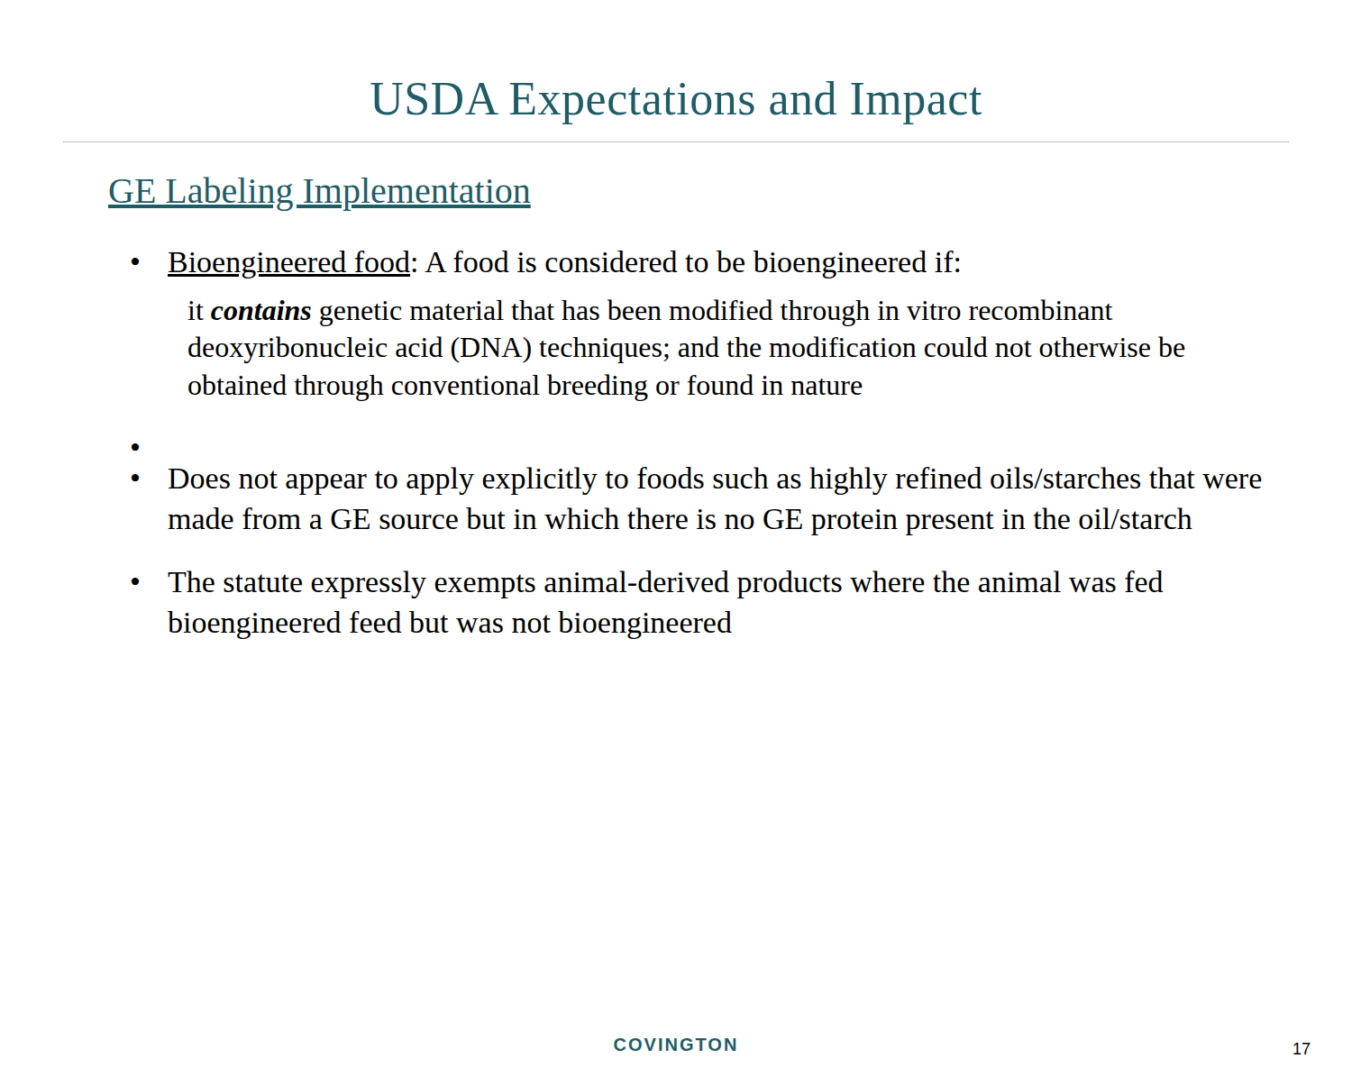USDA Expectations and Impact
GE Labeling Implementation
Bioengineered food: A food is considered to be bioengineered if: it contains genetic material that has been modified through in vitro recombinant deoxyribonucleic acid (DNA) techniques; and the modification could not otherwise be obtained through conventional breeding or found in nature
Does not appear to apply explicitly to foods such as highly refined oils/starches that were made from a GE source but in which there is no GE protein present in the oil/starch
The statute expressly exempts animal-derived products where the animal was fed bioengineered feed but was not bioengineered
COVINGTON
17